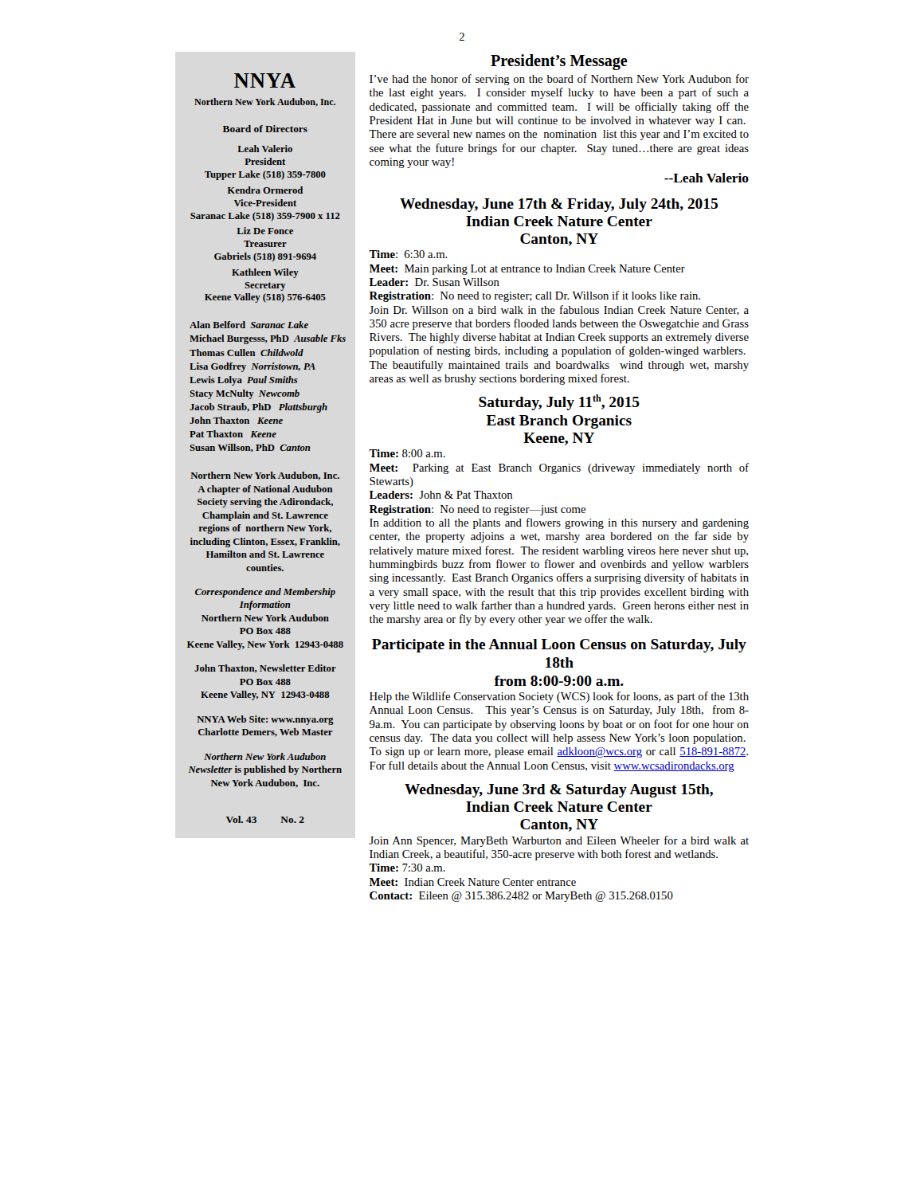2
NNYA
Northern New York Audubon, Inc.
Board of Directors
Leah Valerio
President
Tupper Lake (518) 359-7800
Kendra Ormerod
Vice-President
Saranac Lake (518) 359-7900 x 112
Liz De Fonce
Treasurer
Gabriels (518) 891-9694
Kathleen Wiley
Secretary
Keene Valley (518) 576-6405
Alan Belford Saranac Lake
Michael Burgesss, PhD Ausable Fks
Thomas Cullen Childwold
Lisa Godfrey Norristown, PA
Lewis Lolya Paul Smiths
Stacy McNulty Newcomb
Jacob Straub, PhD Plattsburgh
John Thaxton Keene
Pat Thaxton Keene
Susan Willson, PhD Canton
Northern New York Audubon, Inc.
A chapter of National Audubon Society serving the Adirondack, Champlain and St. Lawrence regions of northern New York, including Clinton, Essex, Franklin, Hamilton and St. Lawrence counties.
Correspondence and Membership Information
Northern New York Audubon
PO Box 488
Keene Valley, New York 12943-0488
John Thaxton, Newsletter Editor
PO Box 488
Keene Valley, NY 12943-0488
NNYA Web Site: www.nnya.org
Charlotte Demers, Web Master
Northern New York Audubon Newsletter is published by Northern New York Audubon, Inc.
Vol. 43 No. 2
President’s Message
I’ve had the honor of serving on the board of Northern New York Audubon for the last eight years. I consider myself lucky to have been a part of such a dedicated, passionate and committed team. I will be officially taking off the President Hat in June but will continue to be involved in whatever way I can. There are several new names on the nomination list this year and I’m excited to see what the future brings for our chapter. Stay tuned…there are great ideas coming your way!
--Leah Valerio
Wednesday, June 17th & Friday, July 24th, 2015
Indian Creek Nature Center
Canton, NY
Time: 6:30 a.m.
Meet: Main parking Lot at entrance to Indian Creek Nature Center
Leader: Dr. Susan Willson
Registration: No need to register; call Dr. Willson if it looks like rain.
Join Dr. Willson on a bird walk in the fabulous Indian Creek Nature Center, a 350 acre preserve that borders flooded lands between the Oswegatchie and Grass Rivers. The highly diverse habitat at Indian Creek supports an extremely diverse population of nesting birds, including a population of golden-winged warblers. The beautifully maintained trails and boardwalks wind through wet, marshy areas as well as brushy sections bordering mixed forest.
Saturday, July 11th, 2015
East Branch Organics
Keene, NY
Time: 8:00 a.m.
Meet: Parking at East Branch Organics (driveway immediately north of Stewarts)
Leaders: John & Pat Thaxton
Registration: No need to register—just come
In addition to all the plants and flowers growing in this nursery and gardening center, the property adjoins a wet, marshy area bordered on the far side by relatively mature mixed forest. The resident warbling vireos here never shut up, hummingbirds buzz from flower to flower and ovenbirds and yellow warblers sing incessantly. East Branch Organics offers a surprising diversity of habitats in a very small space, with the result that this trip provides excellent birding with very little need to walk farther than a hundred yards. Green herons either nest in the marshy area or fly by every other year we offer the walk.
Participate in the Annual Loon Census on Saturday, July 18th
from 8:00-9:00 a.m.
Help the Wildlife Conservation Society (WCS) look for loons, as part of the 13th Annual Loon Census. This year’s Census is on Saturday, July 18th, from 8-9a.m. You can participate by observing loons by boat or on foot for one hour on census day. The data you collect will help assess New York’s loon population. To sign up or learn more, please email adkloon@wcs.org or call 518-891-8872. For full details about the Annual Loon Census, visit www.wcsadirondacks.org
Wednesday, June 3rd & Saturday August 15th,
Indian Creek Nature Center
Canton, NY
Join Ann Spencer, MaryBeth Warburton and Eileen Wheeler for a bird walk at Indian Creek, a beautiful, 350-acre preserve with both forest and wetlands.
Time: 7:30 a.m.
Meet: Indian Creek Nature Center entrance
Contact: Eileen @ 315.386.2482 or MaryBeth @ 315.268.0150